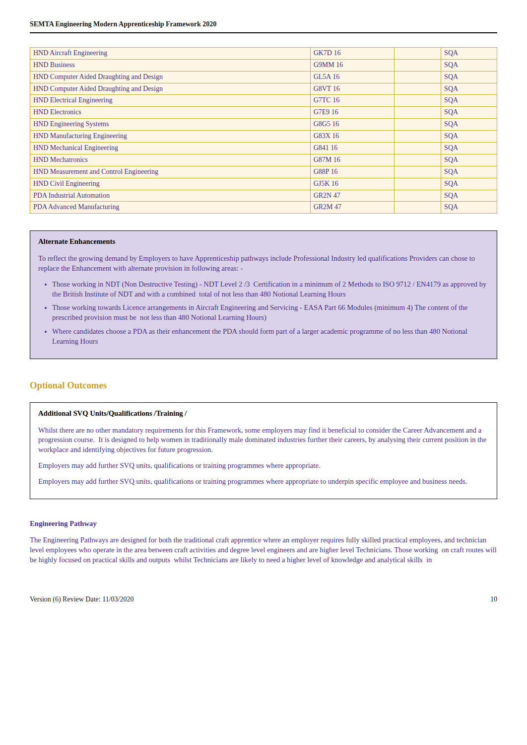SEMTA Engineering Modern Apprenticeship Framework 2020
| HND Aircraft Engineering | GK7D 16 | | SQA |
| HND Business | G9MM 16 | | SQA |
| HND Computer Aided Draughting and Design | GL5A 16 | | SQA |
| HND Computer Aided Draughting and Design | G8VT 16 | | SQA |
| HND Electrical Engineering | G7TC 16 | | SQA |
| HND Electronics | G7E9 16 | | SQA |
| HND Engineering Systems | G8G5 16 | | SQA |
| HND Manufacturing Engineering | G83X 16 | | SQA |
| HND Mechanical Engineering | G841 16 | | SQA |
| HND Mechatronics | G87M 16 | | SQA |
| HND Measurement and Control Engineering | G88P 16 | | SQA |
| HND Civil Engineering | GJ5K 16 | | SQA |
| PDA Industrial Automation | GR2N 47 | | SQA |
| PDA Advanced Manufacturing | GR2M 47 | | SQA |
Alternate Enhancements
To reflect the growing demand by Employers to have Apprenticeship pathways include Professional Industry led qualifications Providers can chose to replace the Enhancement with alternate provision in following areas: -
Those working in NDT (Non Destructive Testing) - NDT Level 2 /3 Certification in a minimum of 2 Methods to ISO 9712 / EN4179 as approved by the British Institute of NDT and with a combined total of not less than 480 Notional Learning Hours
Those working towards Licence arrangements in Aircraft Engineering and Servicing - EASA Part 66 Modules (minimum 4) The content of the prescribed provision must be not less than 480 Notional Learning Hours)
Where candidates choose a PDA as their enhancement the PDA should form part of a larger academic programme of no less than 480 Notional Learning Hours
Optional Outcomes
Additional SVQ Units/Qualifications /Training /
Whilst there are no other mandatory requirements for this Framework, some employers may find it beneficial to consider the Career Advancement and a progression course. It is designed to help women in traditionally male dominated industries further their careers, by analysing their current position in the workplace and identifying objectives for future progression.
Employers may add further SVQ units, qualifications or training programmes where appropriate.
Employers may add further SVQ units, qualifications or training programmes where appropriate to underpin specific employee and business needs.
Engineering Pathway
The Engineering Pathways are designed for both the traditional craft apprentice where an employer requires fully skilled practical employees, and technician level employees who operate in the area between craft activities and degree level engineers and are higher level Technicians. Those working on craft routes will be highly focused on practical skills and outputs whilst Technicians are likely to need a higher level of knowledge and analytical skills in
Version (6) Review Date: 11/03/2020 10